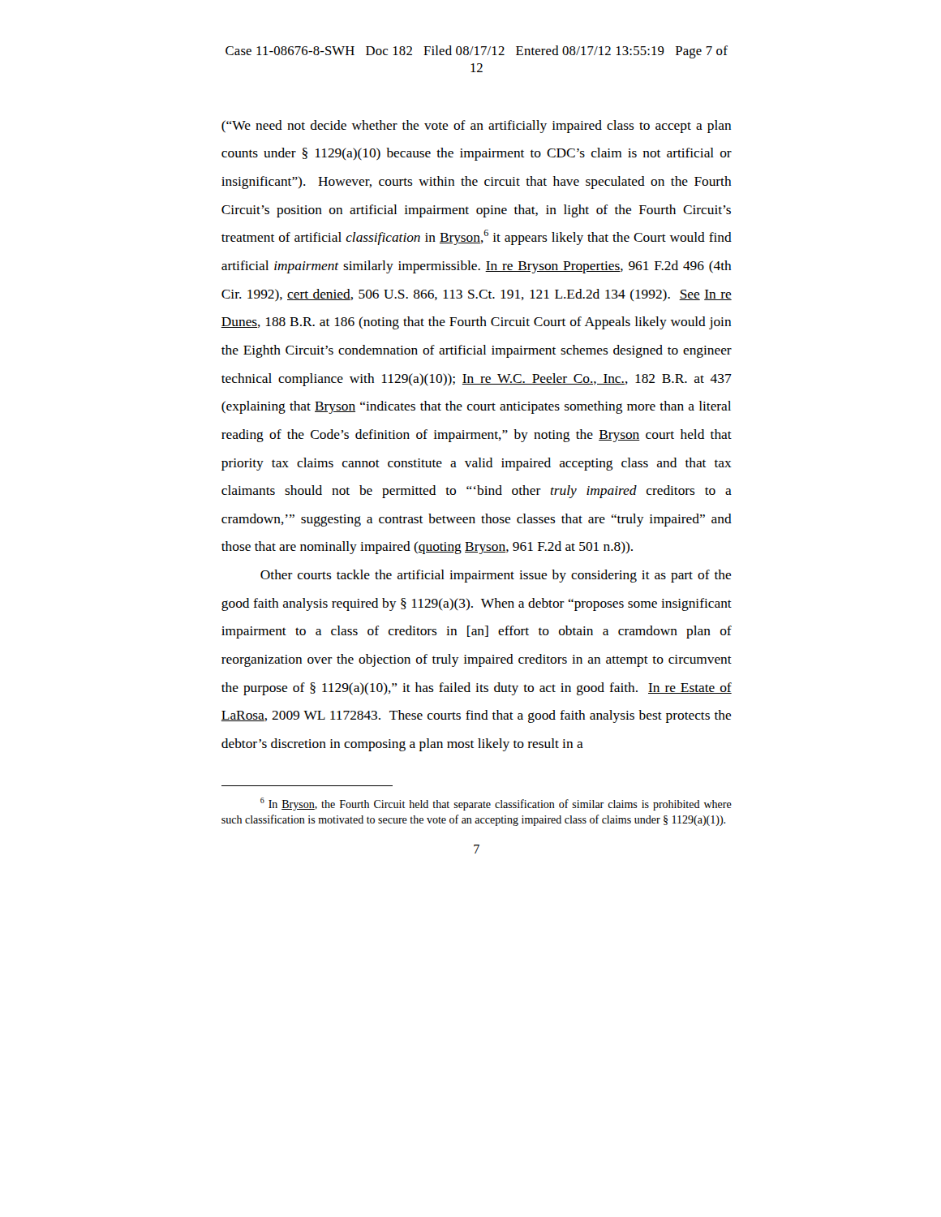Case 11-08676-8-SWH Doc 182 Filed 08/17/12 Entered 08/17/12 13:55:19 Page 7 of 12
(“We need not decide whether the vote of an artificially impaired class to accept a plan counts under § 1129(a)(10) because the impairment to CDC’s claim is not artificial or insignificant”). However, courts within the circuit that have speculated on the Fourth Circuit’s position on artificial impairment opine that, in light of the Fourth Circuit’s treatment of artificial classification in Bryson,6 it appears likely that the Court would find artificial impairment similarly impermissible. In re Bryson Properties, 961 F.2d 496 (4th Cir. 1992), cert denied, 506 U.S. 866, 113 S.Ct. 191, 121 L.Ed.2d 134 (1992). See In re Dunes, 188 B.R. at 186 (noting that the Fourth Circuit Court of Appeals likely would join the Eighth Circuit’s condemnation of artificial impairment schemes designed to engineer technical compliance with 1129(a)(10)); In re W.C. Peeler Co., Inc., 182 B.R. at 437 (explaining that Bryson “indicates that the court anticipates something more than a literal reading of the Code’s definition of impairment,” by noting the Bryson court held that priority tax claims cannot constitute a valid impaired accepting class and that tax claimants should not be permitted to “‘bind other truly impaired creditors to a cramdown,’” suggesting a contrast between those classes that are “truly impaired” and those that are nominally impaired (quoting Bryson, 961 F.2d at 501 n.8)).
Other courts tackle the artificial impairment issue by considering it as part of the good faith analysis required by § 1129(a)(3). When a debtor “proposes some insignificant impairment to a class of creditors in [an] effort to obtain a cramdown plan of reorganization over the objection of truly impaired creditors in an attempt to circumvent the purpose of § 1129(a)(10),” it has failed its duty to act in good faith. In re Estate of LaRosa, 2009 WL 1172843. These courts find that a good faith analysis best protects the debtor’s discretion in composing a plan most likely to result in a
6 In Bryson, the Fourth Circuit held that separate classification of similar claims is prohibited where such classification is motivated to secure the vote of an accepting impaired class of claims under § 1129(a)(1)).
7